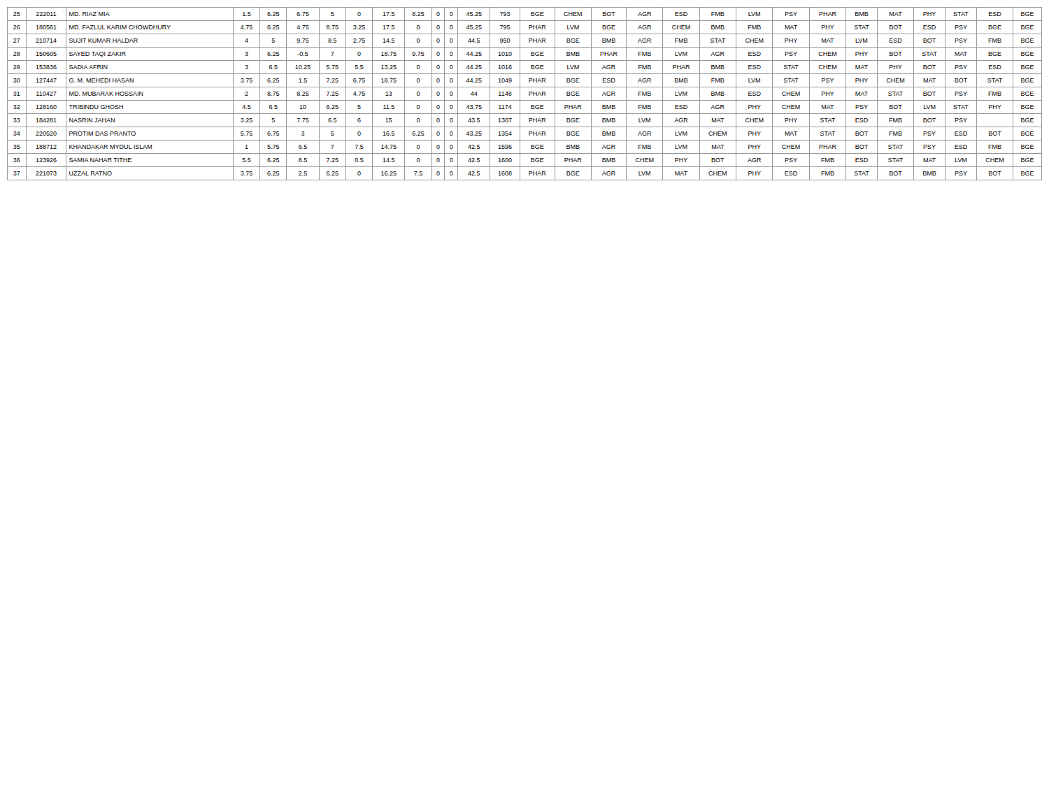| 25 | 222011 | MD. RIAZ MIA | 1.5 | 6.25 | 6.75 | 5 | 0 | 17.5 | 8.25 | 0 | 0 | 45.25 | 793 | BGE | CHEM | BOT | AGR | ESD | FMB | LVM | PSY | PHAR | BMB | MAT | PHY | STAT | ESD | BGE |
| 26 | 180561 | MD. FAZLUL KARIM CHOWDHURY | 4.75 | 6.25 | 4.75 | 8.75 | 3.25 | 17.5 | 0 | 0 | 0 | 45.25 | 795 | PHAR | LVM | BGE | AGR | CHEM | BMB | FMB | MAT | PHY | STAT | BOT | ESD | PSY | BGE | BGE |
| 27 | 210714 | SUJIT KUMAR HALDAR | 4 | 5 | 9.75 | 8.5 | 2.75 | 14.5 | 0 | 0 | 0 | 44.5 | 950 | PHAR | BGE | BMB | AGR | FMB | STAT | CHEM | PHY | MAT | LVM | ESD | BOT | PSY | FMB | BGE |
| 28 | 150605 | SAYED TAQI ZAKIR | 3 | 6.25 | -0.5 | 7 | 0 | 18.75 | 9.75 | 0 | 0 | 44.25 | 1010 | BGE | BMB | PHAR | FMB | LVM | AGR | ESD | PSY | CHEM | PHY | BOT | STAT | MAT | BGE | BGE |
| 29 | 153836 | SADIA AFRIN | 3 | 6.5 | 10.25 | 5.75 | 5.5 | 13.25 | 0 | 0 | 0 | 44.25 | 1016 | BGE | LVM | AGR | FMB | PHAR | BMB | ESD | STAT | CHEM | MAT | PHY | BOT | PSY | ESD | BGE |
| 30 | 127447 | G. M. MEHEDI HASAN | 3.75 | 6.25 | 1.5 | 7.25 | 6.75 | 18.75 | 0 | 0 | 0 | 44.25 | 1049 | PHAR | BGE | ESD | AGR | BMB | FMB | LVM | STAT | PSY | PHY | CHEM | MAT | BOT | STAT | BGE |
| 31 | 110427 | MD. MUBARAK HOSSAIN | 2 | 8.75 | 8.25 | 7.25 | 4.75 | 13 | 0 | 0 | 0 | 44 | 1148 | PHAR | BGE | AGR | FMB | LVM | BMB | ESD | CHEM | PHY | MAT | STAT | BOT | PSY | FMB | BGE |
| 32 | 128160 | TRIBINDU GHOSH | 4.5 | 6.5 | 10 | 6.25 | 5 | 11.5 | 0 | 0 | 0 | 43.75 | 1174 | BGE | PHAR | BMB | FMB | ESD | AGR | PHY | CHEM | MAT | PSY | BOT | LVM | STAT | PHY | BGE |
| 33 | 184281 | NASRIN JAHAN | 3.25 | 5 | 7.75 | 6.5 | 6 | 15 | 0 | 0 | 0 | 43.5 | 1307 | PHAR | BGE | BMB | LVM | AGR | MAT | CHEM | PHY | STAT | ESD | FMB | BOT | PSY | | BGE |
| 34 | 220520 | PROTIM DAS PRANTO | 5.75 | 6.75 | 3 | 5 | 0 | 16.5 | 6.25 | 0 | 0 | 43.25 | 1354 | PHAR | BGE | BMB | AGR | LVM | CHEM | PHY | MAT | STAT | BOT | FMB | PSY | ESD | BOT | BGE |
| 35 | 188712 | KHANDAKAR MYDUL ISLAM | 1 | 5.75 | 6.5 | 7 | 7.5 | 14.75 | 0 | 0 | 0 | 42.5 | 1596 | BGE | BMB | AGR | FMB | LVM | MAT | PHY | CHEM | PHAR | BOT | STAT | PSY | ESD | FMB | BGE |
| 36 | 123926 | SAMIA NAHAR TITHE | 5.5 | 6.25 | 8.5 | 7.25 | 0.5 | 14.5 | 0 | 0 | 0 | 42.5 | 1600 | BGE | PHAR | BMB | CHEM | PHY | BOT | AGR | PSY | FMB | ESD | STAT | MAT | LVM | CHEM | BGE |
| 37 | 221073 | UZZAL RATNO | 3.75 | 6.25 | 2.5 | 6.25 | 0 | 16.25 | 7.5 | 0 | 0 | 42.5 | 1608 | PHAR | BGE | AGR | LVM | MAT | CHEM | PHY | ESD | FMB | STAT | BOT | BMB | PSY | BOT | BGE |